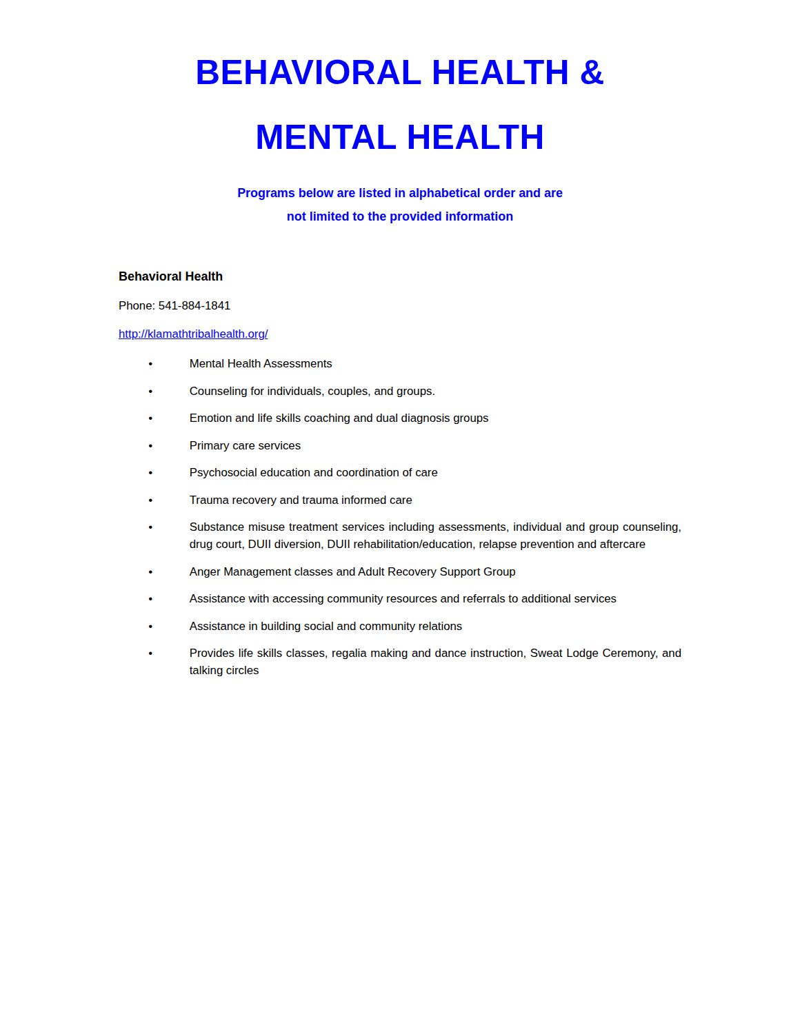BEHAVIORAL HEALTH &MENTAL HEALTH
Programs below are listed in alphabetical order and are
not limited to the provided information
Behavioral Health
Phone: 541-884-1841
http://klamathtribalhealth.org/
Mental Health Assessments
Counseling for individuals, couples, and groups.
Emotion and life skills coaching and dual diagnosis groups
Primary care services
Psychosocial education and coordination of care
Trauma recovery and trauma informed care
Substance misuse treatment services including assessments, individual and group counseling, drug court, DUII diversion, DUII rehabilitation/education, relapse prevention and aftercare
Anger Management classes and Adult Recovery Support Group
Assistance with accessing community resources and referrals to additional services
Assistance in building social and community relations
Provides life skills classes, regalia making and dance instruction, Sweat Lodge Ceremony, and talking circles